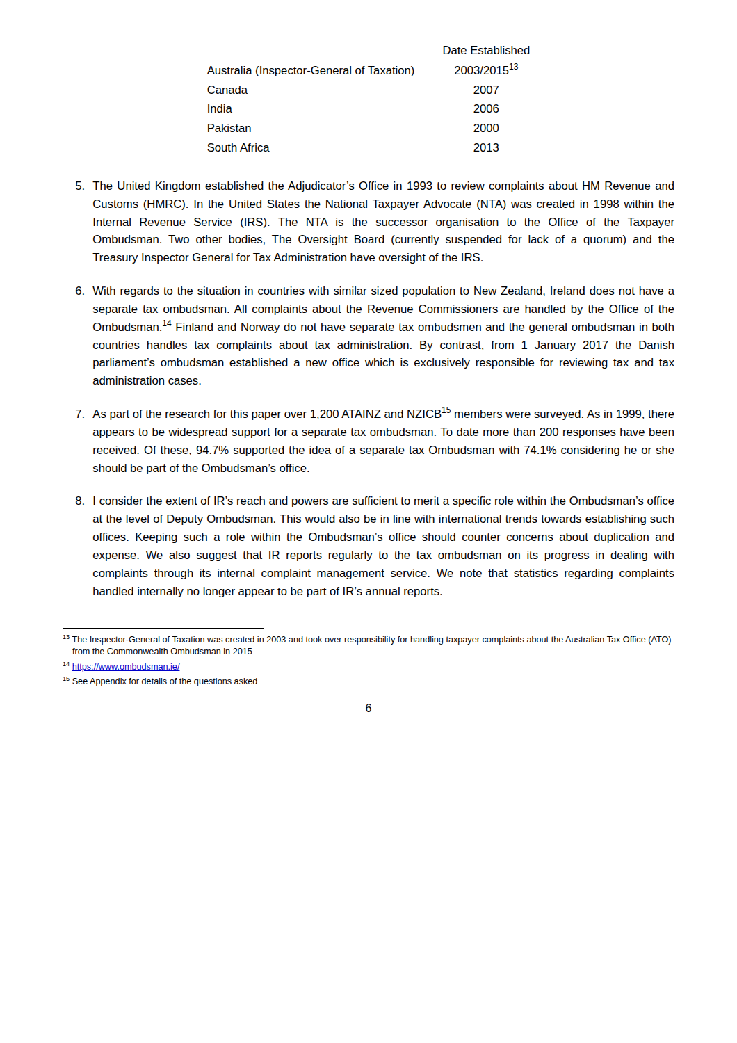| | Date Established |
| --- | --- |
| Australia (Inspector-General of Taxation) | 2003/2015 13 |
| Canada | 2007 |
| India | 2006 |
| Pakistan | 2000 |
| South Africa | 2013 |
The United Kingdom established the Adjudicator’s Office in 1993 to review complaints about HM Revenue and Customs (HMRC). In the United States the National Taxpayer Advocate (NTA) was created in 1998 within the Internal Revenue Service (IRS). The NTA is the successor organisation to the Office of the Taxpayer Ombudsman. Two other bodies, The Oversight Board (currently suspended for lack of a quorum) and the Treasury Inspector General for Tax Administration have oversight of the IRS.
With regards to the situation in countries with similar sized population to New Zealand, Ireland does not have a separate tax ombudsman. All complaints about the Revenue Commissioners are handled by the Office of the Ombudsman.14 Finland and Norway do not have separate tax ombudsmen and the general ombudsman in both countries handles tax complaints about tax administration. By contrast, from 1 January 2017 the Danish parliament’s ombudsman established a new office which is exclusively responsible for reviewing tax and tax administration cases.
As part of the research for this paper over 1,200 ATAINZ and NZICB15 members were surveyed. As in 1999, there appears to be widespread support for a separate tax ombudsman. To date more than 200 responses have been received. Of these, 94.7% supported the idea of a separate tax Ombudsman with 74.1% considering he or she should be part of the Ombudsman’s office.
I consider the extent of IR’s reach and powers are sufficient to merit a specific role within the Ombudsman’s office at the level of Deputy Ombudsman. This would also be in line with international trends towards establishing such offices. Keeping such a role within the Ombudsman’s office should counter concerns about duplication and expense. We also suggest that IR reports regularly to the tax ombudsman on its progress in dealing with complaints through its internal complaint management service. We note that statistics regarding complaints handled internally no longer appear to be part of IR’s annual reports.
13 The Inspector-General of Taxation was created in 2003 and took over responsibility for handling taxpayer complaints about the Australian Tax Office (ATO) from the Commonwealth Ombudsman in 2015
14 https://www.ombudsman.ie/
15 See Appendix for details of the questions asked
6